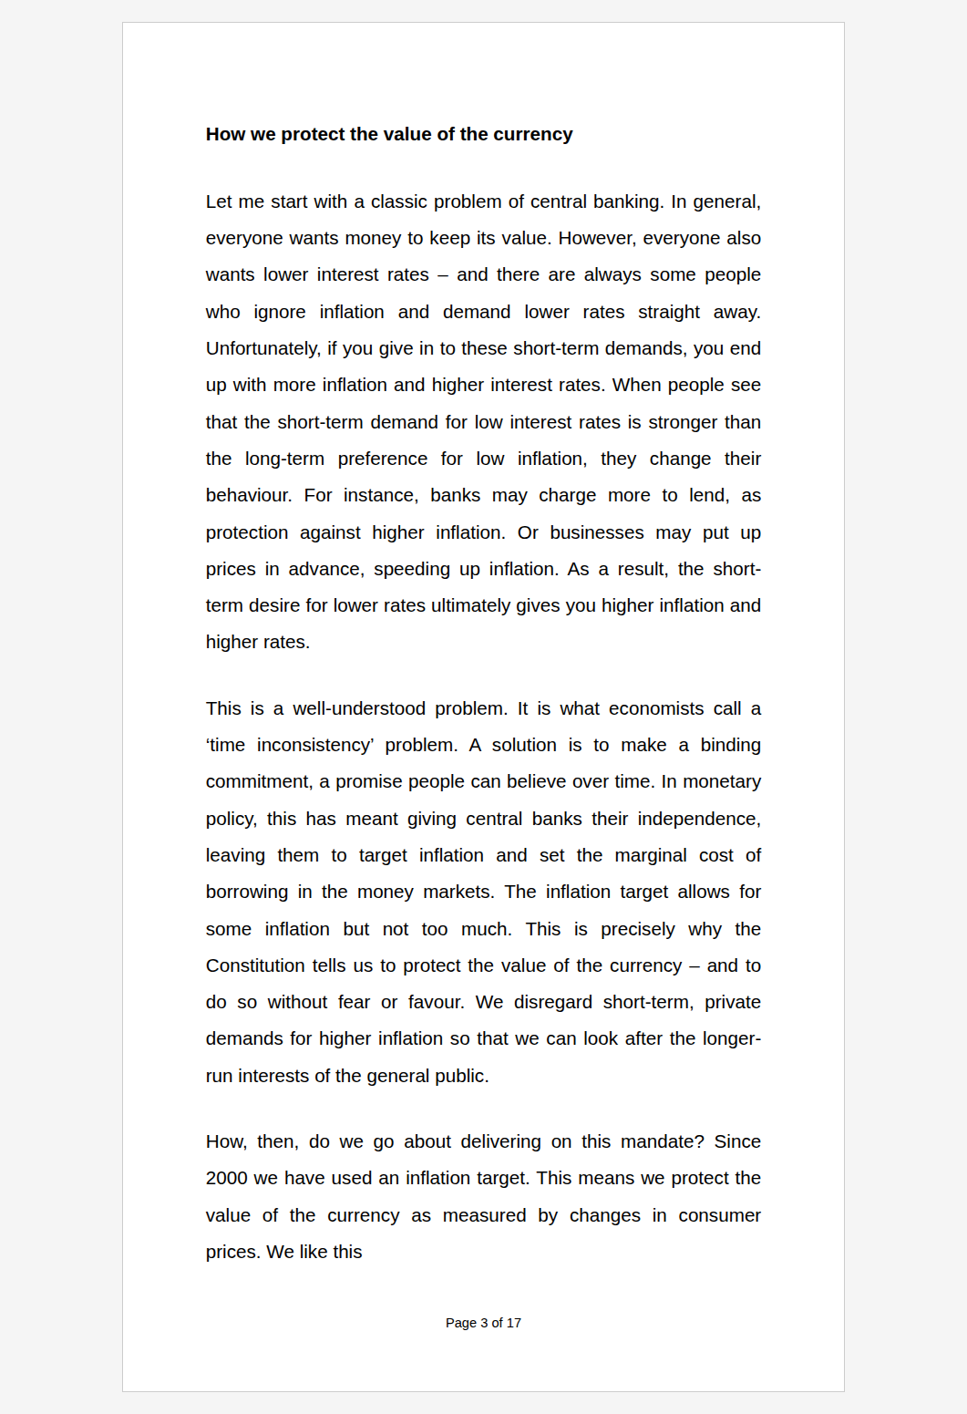How we protect the value of the currency
Let me start with a classic problem of central banking. In general, everyone wants money to keep its value. However, everyone also wants lower interest rates – and there are always some people who ignore inflation and demand lower rates straight away. Unfortunately, if you give in to these short-term demands, you end up with more inflation and higher interest rates. When people see that the short-term demand for low interest rates is stronger than the long-term preference for low inflation, they change their behaviour. For instance, banks may charge more to lend, as protection against higher inflation. Or businesses may put up prices in advance, speeding up inflation. As a result, the short-term desire for lower rates ultimately gives you higher inflation and higher rates.
This is a well-understood problem. It is what economists call a ‘time inconsistency’ problem. A solution is to make a binding commitment, a promise people can believe over time. In monetary policy, this has meant giving central banks their independence, leaving them to target inflation and set the marginal cost of borrowing in the money markets. The inflation target allows for some inflation but not too much. This is precisely why the Constitution tells us to protect the value of the currency – and to do so without fear or favour. We disregard short-term, private demands for higher inflation so that we can look after the longer-run interests of the general public.
How, then, do we go about delivering on this mandate? Since 2000 we have used an inflation target. This means we protect the value of the currency as measured by changes in consumer prices. We like this
Page 3 of 17